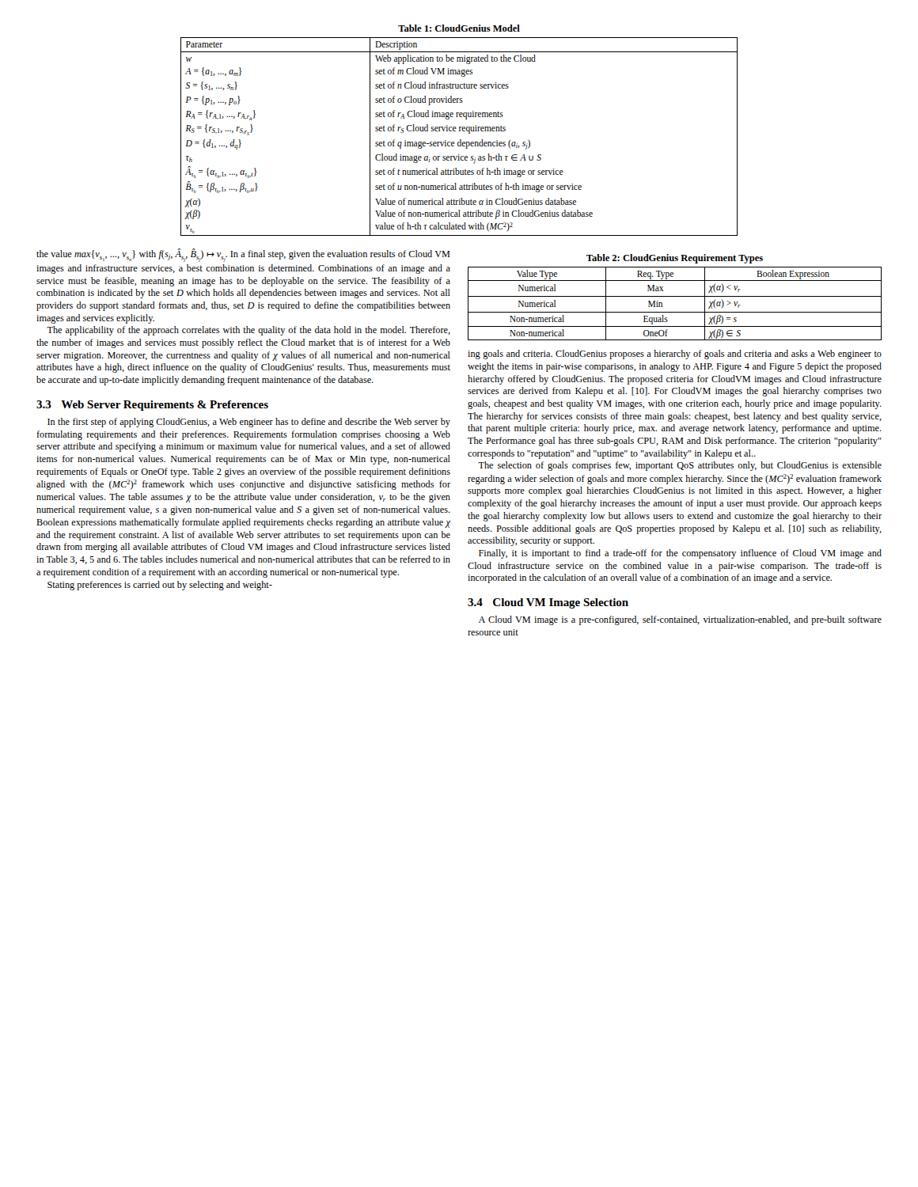Table 1: CloudGenius Model
| Parameter | Description |
| w | Web application to be migrated to the Cloud |
| A = { a 1 , ..., a m } | set of m Cloud VM images |
| S = { s 1 , ..., s n } | set of n Cloud infrastructure services |
| P = { p 1 , ..., p o } | set of o Cloud providers |
| R A = { r A ,1 , ..., r A , r A } | set of r A Cloud image requirements |
| R S = { r S ,1 , ..., r S , r S } | set of r S Cloud service requirements |
| D = { d 1 , ..., d q } | set of q image-service dependencies ( a i , s j ) |
| τ h | Cloud image a i or service s j as h-th τ ∈ A ∪ S |
| Â τ h = { α τ h ,1 , ..., α τ h , t } | set of t numerical attributes of h-th image or service |
| B̂ τ h = { β τ h ,1 , ..., β τ h , u } | set of u non-numerical attributes of h-th image or service |
| χ ( α ) | Value of numerical attribute α in CloudGenius database |
| χ ( β ) | Value of non-numerical attribute β in CloudGenius database |
| v τ h | value of h-th τ calculated with ( MC 2 ) 2 |
the value max{vs1, ..., vsn} with f(sj, Âsj, B̂sj) ↦ vsj. In a final step, given the evaluation results of Cloud VM images and infrastructure services, a best combination is determined. Combinations of an image and a service must be feasible, meaning an image has to be deployable on the service. The feasibility of a combination is indicated by the set D which holds all dependencies between images and services. Not all providers do support standard formats and, thus, set D is required to define the compatibilities between images and services explicitly.
The applicability of the approach correlates with the quality of the data hold in the model. Therefore, the number of images and services must possibly reflect the Cloud market that is of interest for a Web server migration. Moreover, the currentness and quality of χ values of all numerical and non-numerical attributes have a high, direct influence on the quality of CloudGenius' results. Thus, measurements must be accurate and up-to-date implicitly demanding frequent maintenance of the database.
3.3 Web Server Requirements & Preferences
In the first step of applying CloudGenius, a Web engineer has to define and describe the Web server by formulating requirements and their preferences. Requirements formulation comprises choosing a Web server attribute and specifying a minimum or maximum value for numerical values, and a set of allowed items for non-numerical values. Numerical requirements can be of Max or Min type, non-numerical requirements of Equals or OneOf type. Table 2 gives an overview of the possible requirement definitions aligned with the (MC2)2 framework which uses conjunctive and disjunctive satisficing methods for numerical values. The table assumes χ to be the attribute value under consideration, vr to be the given numerical requirement value, s a given non-numerical value and S a given set of non-numerical values. Boolean expressions mathematically formulate applied requirements checks regarding an attribute value χ and the requirement constraint. A list of available Web server attributes to set requirements upon can be drawn from merging all available attributes of Cloud VM images and Cloud infrastructure services listed in Table 3, 4, 5 and 6. The tables includes numerical and non-numerical attributes that can be referred to in a requirement condition of a requirement with an according numerical or non-numerical type.
Stating preferences is carried out by selecting and weight-
Table 2: CloudGenius Requirement Types
| Value Type | Req. Type | Boolean Expression |
| --- | --- | --- |
| Numerical | Max | χ ( α ) < v r |
| Numerical | Min | χ ( α ) > v r |
| Non-numerical | Equals | χ ( β ) = s |
| Non-numerical | OneOf | χ ( β ) ∈ S |
ing goals and criteria. CloudGenius proposes a hierarchy of goals and criteria and asks a Web engineer to weight the items in pair-wise comparisons, in analogy to AHP. Figure 4 and Figure 5 depict the proposed hierarchy offered by CloudGenius. The proposed criteria for CloudVM images and Cloud infrastructure services are derived from Kalepu et al. [10]. For CloudVM images the goal hierarchy comprises two goals, cheapest and best quality VM images, with one criterion each, hourly price and image popularity. The hierarchy for services consists of three main goals: cheapest, best latency and best quality service, that parent multiple criteria: hourly price, max. and average network latency, performance and uptime. The Performance goal has three sub-goals CPU, RAM and Disk performance. The criterion "popularity" corresponds to "reputation" and "uptime" to "availability" in Kalepu et al..
The selection of goals comprises few, important QoS attributes only, but CloudGenius is extensible regarding a wider selection of goals and more complex hierarchy. Since the (MC2)2 evaluation framework supports more complex goal hierarchies CloudGenius is not limited in this aspect. However, a higher complexity of the goal hierarchy increases the amount of input a user must provide. Our approach keeps the goal hierarchy complexity low but allows users to extend and customize the goal hierarchy to their needs. Possible additional goals are QoS properties proposed by Kalepu et al. [10] such as reliability, accessibility, security or support.
Finally, it is important to find a trade-off for the compensatory influence of Cloud VM image and Cloud infrastructure service on the combined value in a pair-wise comparison. The trade-off is incorporated in the calculation of an overall value of a combination of an image and a service.
3.4 Cloud VM Image Selection
A Cloud VM image is a pre-configured, self-contained, virtualization-enabled, and pre-built software resource unit